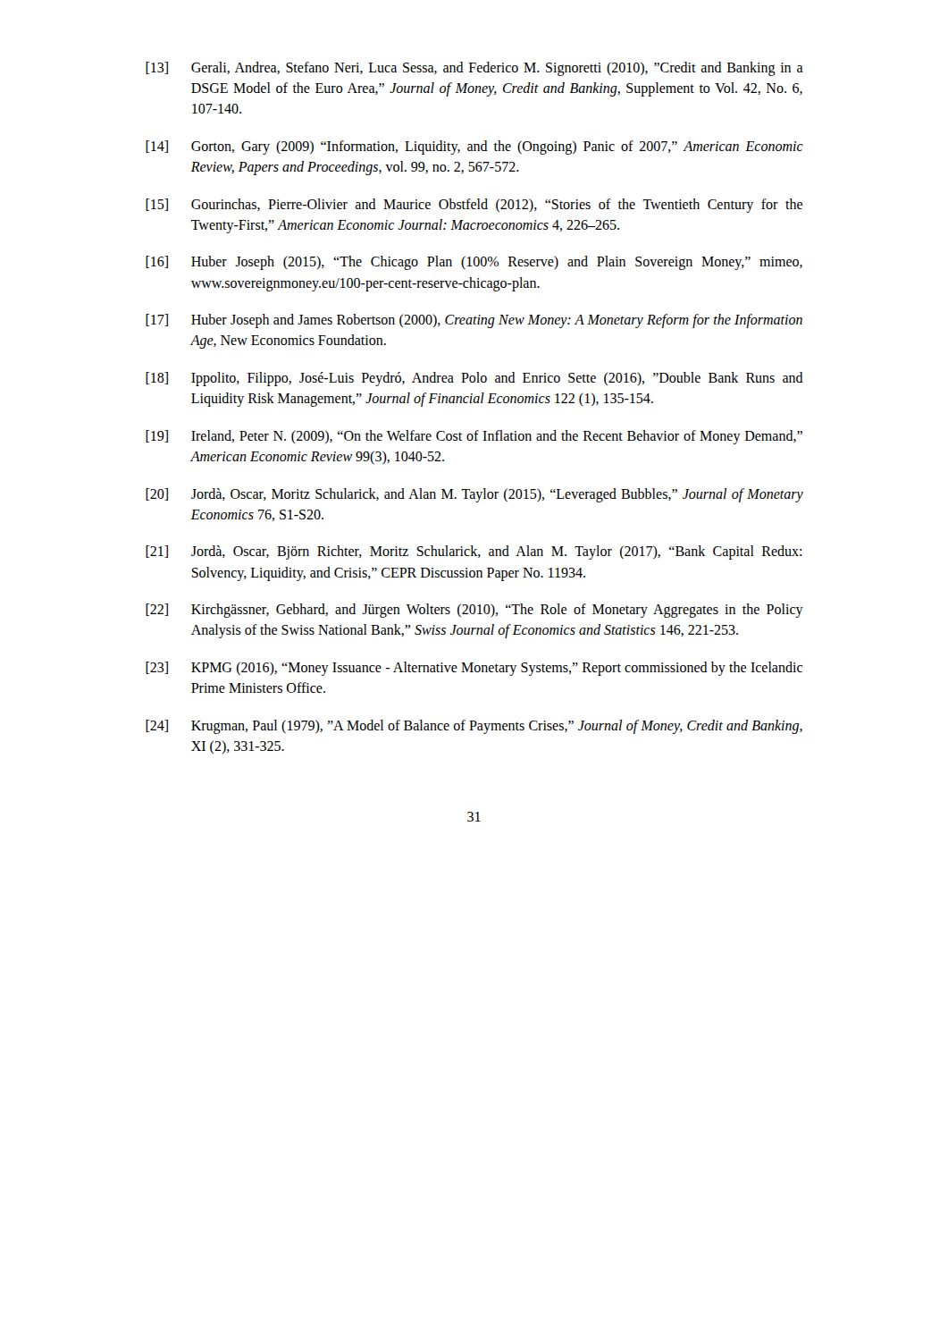[13] Gerali, Andrea, Stefano Neri, Luca Sessa, and Federico M. Signoretti (2010), ”Credit and Banking in a DSGE Model of the Euro Area,” Journal of Money, Credit and Banking, Supplement to Vol. 42, No. 6, 107-140.
[14] Gorton, Gary (2009) “Information, Liquidity, and the (Ongoing) Panic of 2007,” American Economic Review, Papers and Proceedings, vol. 99, no. 2, 567-572.
[15] Gourinchas, Pierre-Olivier and Maurice Obstfeld (2012), “Stories of the Twentieth Century for the Twenty-First,” American Economic Journal: Macroeconomics 4, 226–265.
[16] Huber Joseph (2015), “The Chicago Plan (100% Reserve) and Plain Sovereign Money,” mimeo, www.sovereignmoney.eu/100-per-cent-reserve-chicago-plan.
[17] Huber Joseph and James Robertson (2000), Creating New Money: A Monetary Reform for the Information Age, New Economics Foundation.
[18] Ippolito, Filippo, José-Luis Peydró, Andrea Polo and Enrico Sette (2016), ”Double Bank Runs and Liquidity Risk Management,” Journal of Financial Economics 122 (1), 135-154.
[19] Ireland, Peter N. (2009), “On the Welfare Cost of Inflation and the Recent Behavior of Money Demand,” American Economic Review 99(3), 1040-52.
[20] Jordà, Oscar, Moritz Schularick, and Alan M. Taylor (2015), “Leveraged Bubbles,” Journal of Monetary Economics 76, S1-S20.
[21] Jordà, Oscar, Björn Richter, Moritz Schularick, and Alan M. Taylor (2017), “Bank Capital Redux: Solvency, Liquidity, and Crisis,” CEPR Discussion Paper No. 11934.
[22] Kirchgässner, Gebhard, and Jürgen Wolters (2010), “The Role of Monetary Aggregates in the Policy Analysis of the Swiss National Bank,” Swiss Journal of Economics and Statistics 146, 221-253.
[23] KPMG (2016), “Money Issuance - Alternative Monetary Systems,” Report commissioned by the Icelandic Prime Ministers Office.
[24] Krugman, Paul (1979), ”A Model of Balance of Payments Crises,” Journal of Money, Credit and Banking, XI (2), 331-325.
31